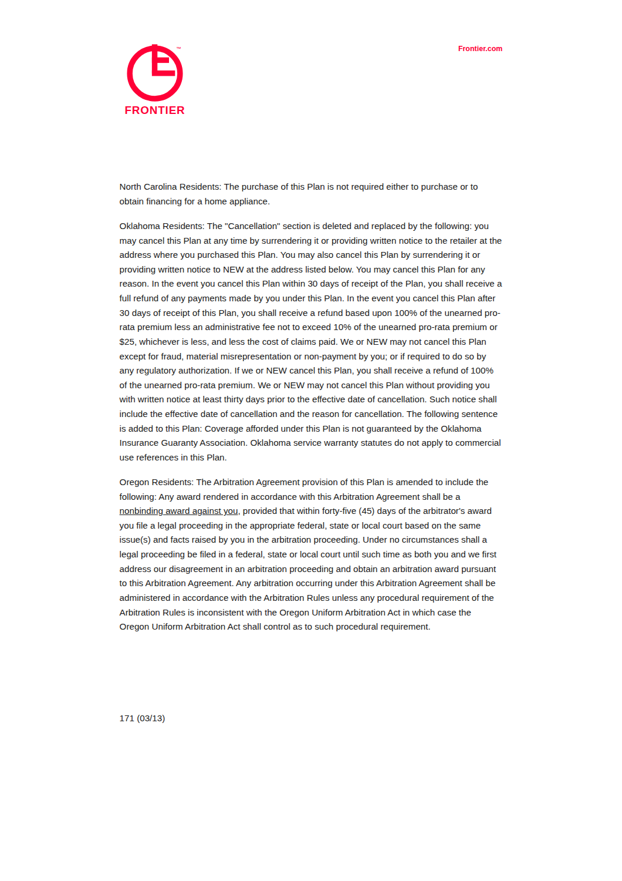FRONTIER ™
Frontier.com
North Carolina Residents: The purchase of this Plan is not required either to purchase or to obtain financing for a home appliance.
Oklahoma Residents: The "Cancellation" section is deleted and replaced by the following: you may cancel this Plan at any time by surrendering it or providing written notice to the retailer at the address where you purchased this Plan. You may also cancel this Plan by surrendering it or providing written notice to NEW at the address listed below. You may cancel this Plan for any reason. In the event you cancel this Plan within 30 days of receipt of the Plan, you shall receive a full refund of any payments made by you under this Plan. In the event you cancel this Plan after 30 days of receipt of this Plan, you shall receive a refund based upon 100% of the unearned pro-rata premium less an administrative fee not to exceed 10% of the unearned pro-rata premium or $25, whichever is less, and less the cost of claims paid. We or NEW may not cancel this Plan except for fraud, material misrepresentation or non-payment by you; or if required to do so by any regulatory authorization. If we or NEW cancel this Plan, you shall receive a refund of 100% of the unearned pro-rata premium. We or NEW may not cancel this Plan without providing you with written notice at least thirty days prior to the effective date of cancellation. Such notice shall include the effective date of cancellation and the reason for cancellation. The following sentence is added to this Plan: Coverage afforded under this Plan is not guaranteed by the Oklahoma Insurance Guaranty Association. Oklahoma service warranty statutes do not apply to commercial use references in this Plan.
Oregon Residents: The Arbitration Agreement provision of this Plan is amended to include the following: Any award rendered in accordance with this Arbitration Agreement shall be a nonbinding award against you, provided that within forty-five (45) days of the arbitrator's award you file a legal proceeding in the appropriate federal, state or local court based on the same issue(s) and facts raised by you in the arbitration proceeding. Under no circumstances shall a legal proceeding be filed in a federal, state or local court until such time as both you and we first address our disagreement in an arbitration proceeding and obtain an arbitration award pursuant to this Arbitration Agreement. Any arbitration occurring under this Arbitration Agreement shall be administered in accordance with the Arbitration Rules unless any procedural requirement of the Arbitration Rules is inconsistent with the Oregon Uniform Arbitration Act in which case the Oregon Uniform Arbitration Act shall control as to such procedural requirement.
171 (03/13)